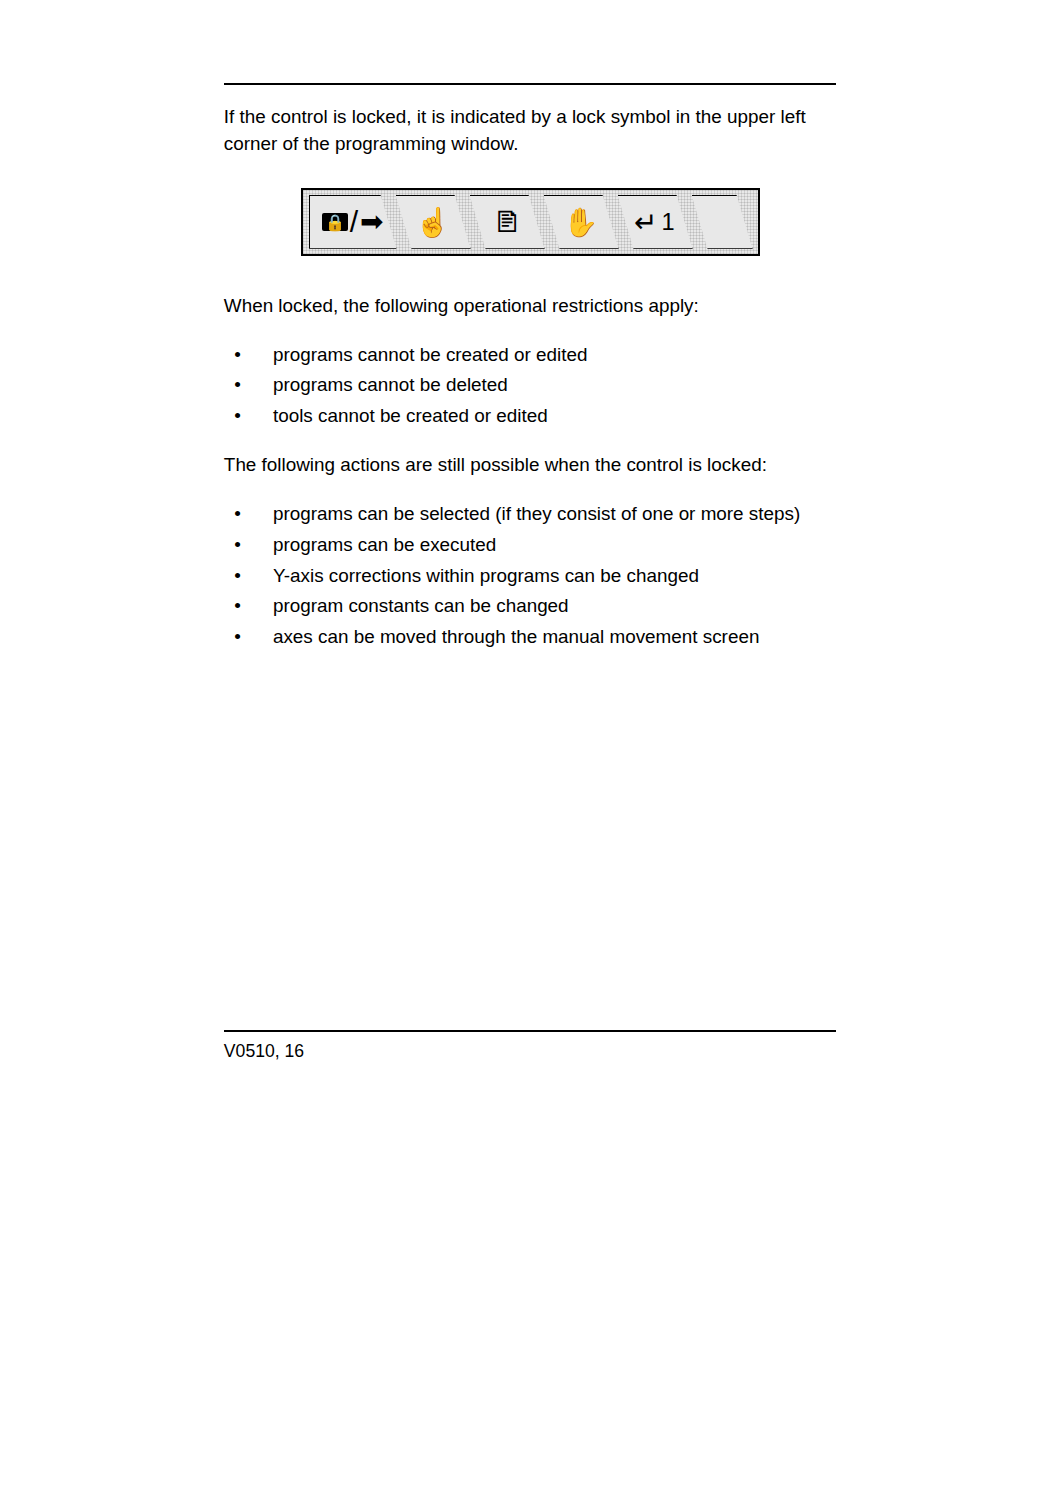If the control is locked, it is indicated by a lock symbol in the upper left corner of the programming window.
🔒/➡
☝
🖹
✋
↵1
When locked, the following operational restrictions apply:
programs cannot be created or edited
programs cannot be deleted
tools cannot be created or edited
The following actions are still possible when the control is locked:
programs can be selected (if they consist of one or more steps)
programs can be executed
Y-axis corrections within programs can be changed
program constants can be changed
axes can be moved through the manual movement screen
V0510, 16